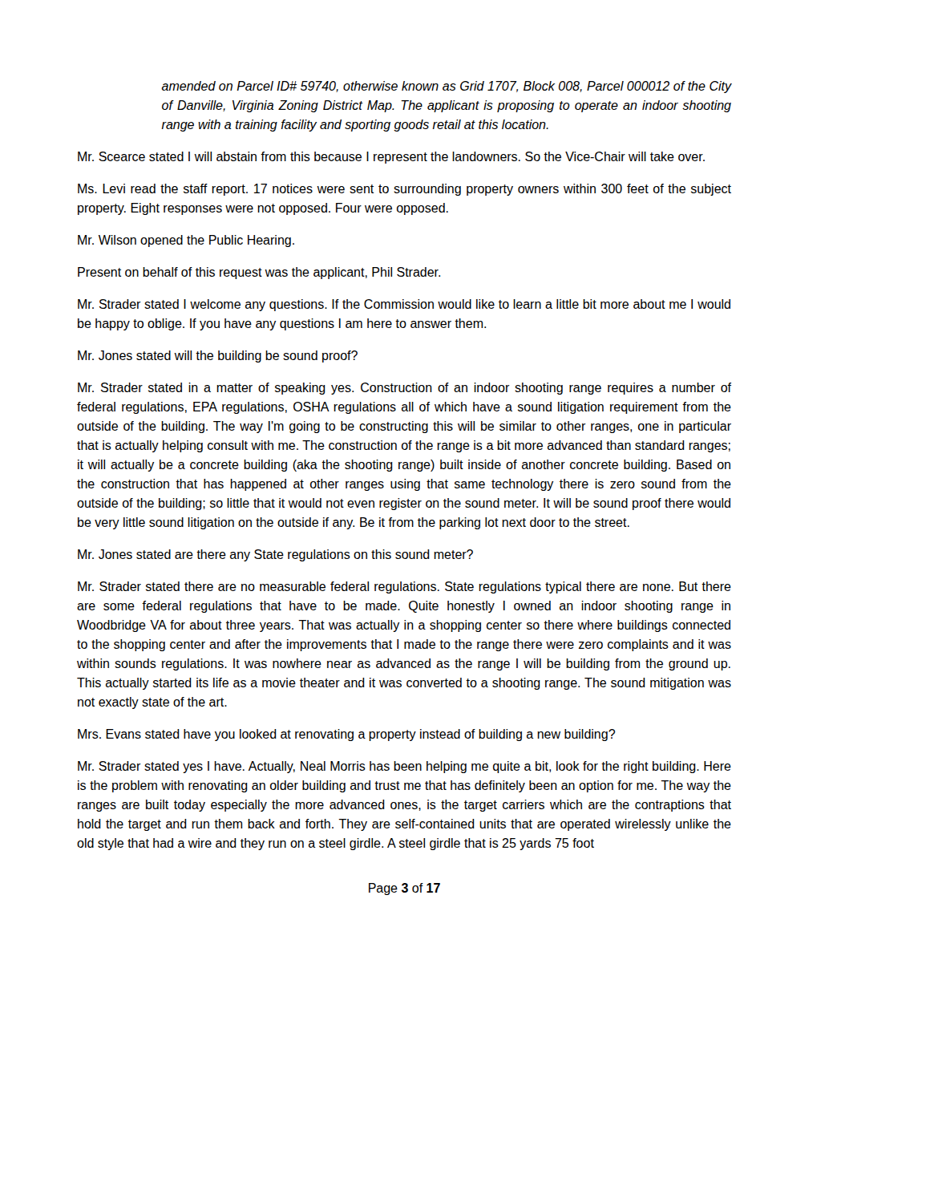amended on Parcel ID# 59740, otherwise known as Grid 1707, Block 008, Parcel 000012 of the City of Danville, Virginia Zoning District Map. The applicant is proposing to operate an indoor shooting range with a training facility and sporting goods retail at this location.
Mr. Scearce stated I will abstain from this because I represent the landowners. So the Vice-Chair will take over.
Ms. Levi read the staff report. 17 notices were sent to surrounding property owners within 300 feet of the subject property. Eight responses were not opposed. Four were opposed.
Mr. Wilson opened the Public Hearing.
Present on behalf of this request was the applicant, Phil Strader.
Mr. Strader stated I welcome any questions. If the Commission would like to learn a little bit more about me I would be happy to oblige. If you have any questions I am here to answer them.
Mr. Jones stated will the building be sound proof?
Mr. Strader stated in a matter of speaking yes. Construction of an indoor shooting range requires a number of federal regulations, EPA regulations, OSHA regulations all of which have a sound litigation requirement from the outside of the building. The way I'm going to be constructing this will be similar to other ranges, one in particular that is actually helping consult with me. The construction of the range is a bit more advanced than standard ranges; it will actually be a concrete building (aka the shooting range) built inside of another concrete building. Based on the construction that has happened at other ranges using that same technology there is zero sound from the outside of the building; so little that it would not even register on the sound meter. It will be sound proof there would be very little sound litigation on the outside if any. Be it from the parking lot next door to the street.
Mr. Jones stated are there any State regulations on this sound meter?
Mr. Strader stated there are no measurable federal regulations. State regulations typical there are none. But there are some federal regulations that have to be made. Quite honestly I owned an indoor shooting range in Woodbridge VA for about three years. That was actually in a shopping center so there where buildings connected to the shopping center and after the improvements that I made to the range there were zero complaints and it was within sounds regulations. It was nowhere near as advanced as the range I will be building from the ground up. This actually started its life as a movie theater and it was converted to a shooting range. The sound mitigation was not exactly state of the art.
Mrs. Evans stated have you looked at renovating a property instead of building a new building?
Mr. Strader stated yes I have. Actually, Neal Morris has been helping me quite a bit, look for the right building. Here is the problem with renovating an older building and trust me that has definitely been an option for me. The way the ranges are built today especially the more advanced ones, is the target carriers which are the contraptions that hold the target and run them back and forth. They are self-contained units that are operated wirelessly unlike the old style that had a wire and they run on a steel girdle. A steel girdle that is 25 yards 75 foot
Page 3 of 17